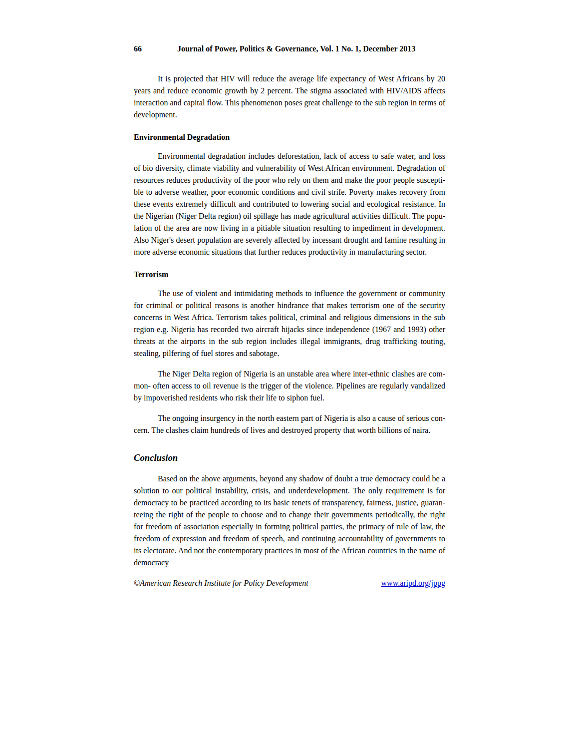66 Journal of Power, Politics & Governance, Vol. 1 No. 1, December 2013
It is projected that HIV will reduce the average life expectancy of West Africans by 20 years and reduce economic growth by 2 percent. The stigma associated with HIV/AIDS affects interaction and capital flow. This phenomenon poses great challenge to the sub region in terms of development.
Environmental Degradation
Environmental degradation includes deforestation, lack of access to safe water, and loss of bio diversity, climate viability and vulnerability of West African environment. Degradation of resources reduces productivity of the poor who rely on them and make the poor people susceptible to adverse weather, poor economic conditions and civil strife. Poverty makes recovery from these events extremely difficult and contributed to lowering social and ecological resistance. In the Nigerian (Niger Delta region) oil spillage has made agricultural activities difficult. The population of the area are now living in a pitiable situation resulting to impediment in development. Also Niger's desert population are severely affected by incessant drought and famine resulting in more adverse economic situations that further reduces productivity in manufacturing sector.
Terrorism
The use of violent and intimidating methods to influence the government or community for criminal or political reasons is another hindrance that makes terrorism one of the security concerns in West Africa. Terrorism takes political, criminal and religious dimensions in the sub region e.g. Nigeria has recorded two aircraft hijacks since independence (1967 and 1993) other threats at the airports in the sub region includes illegal immigrants, drug trafficking touting, stealing, pilfering of fuel stores and sabotage.
The Niger Delta region of Nigeria is an unstable area where inter-ethnic clashes are common- often access to oil revenue is the trigger of the violence. Pipelines are regularly vandalized by impoverished residents who risk their life to siphon fuel.
The ongoing insurgency in the north eastern part of Nigeria is also a cause of serious concern. The clashes claim hundreds of lives and destroyed property that worth billions of naira.
Conclusion
Based on the above arguments, beyond any shadow of doubt a true democracy could be a solution to our political instability, crisis, and underdevelopment. The only requirement is for democracy to be practiced according to its basic tenets of transparency, fairness, justice, guaranteeing the right of the people to choose and to change their governments periodically, the right for freedom of association especially in forming political parties, the primacy of rule of law, the freedom of expression and freedom of speech, and continuing accountability of governments to its electorate. And not the contemporary practices in most of the African countries in the name of democracy
©American Research Institute for Policy Development www.aripd.org/jppg